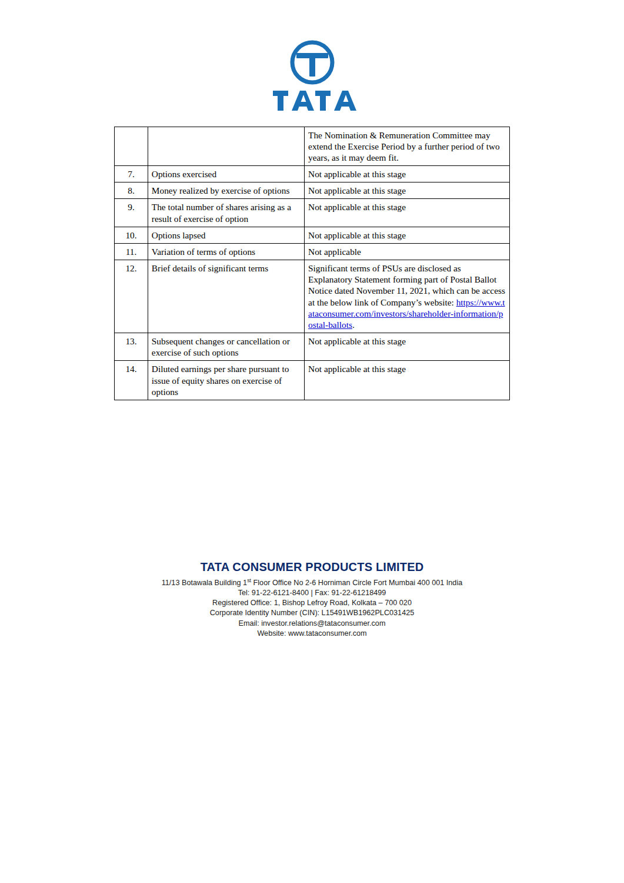| | | The Nomination & Remuneration Committee may extend the Exercise Period by a further period of two years, as it may deem fit. |
| 7. | Options exercised | Not applicable at this stage |
| 8. | Money realized by exercise of options | Not applicable at this stage |
| 9. | The total number of shares arising as a result of exercise of option | Not applicable at this stage |
| 10. | Options lapsed | Not applicable at this stage |
| 11. | Variation of terms of options | Not applicable |
| 12. | Brief details of significant terms | Significant terms of PSUs are disclosed as Explanatory Statement forming part of Postal Ballot Notice dated November 11, 2021, which can be access at the below link of Company’s website: https://www.tataconsumer.com/investors/shareholder-information/postal-ballots . |
| 13. | Subsequent changes or cancellation or exercise of such options | Not applicable at this stage |
| 14. | Diluted earnings per share pursuant to issue of equity shares on exercise of options | Not applicable at this stage |
TATA CONSUMER PRODUCTS LIMITED
11/13 Botawala Building 1st Floor Office No 2-6 Horniman Circle Fort Mumbai 400 001 India
Tel: 91-22-6121-8400 | Fax: 91-22-61218499
Registered Office: 1, Bishop Lefroy Road, Kolkata – 700 020
Corporate Identity Number (CIN): L15491WB1962PLC031425
Email: investor.relations@tataconsumer.com
Website: www.tataconsumer.com